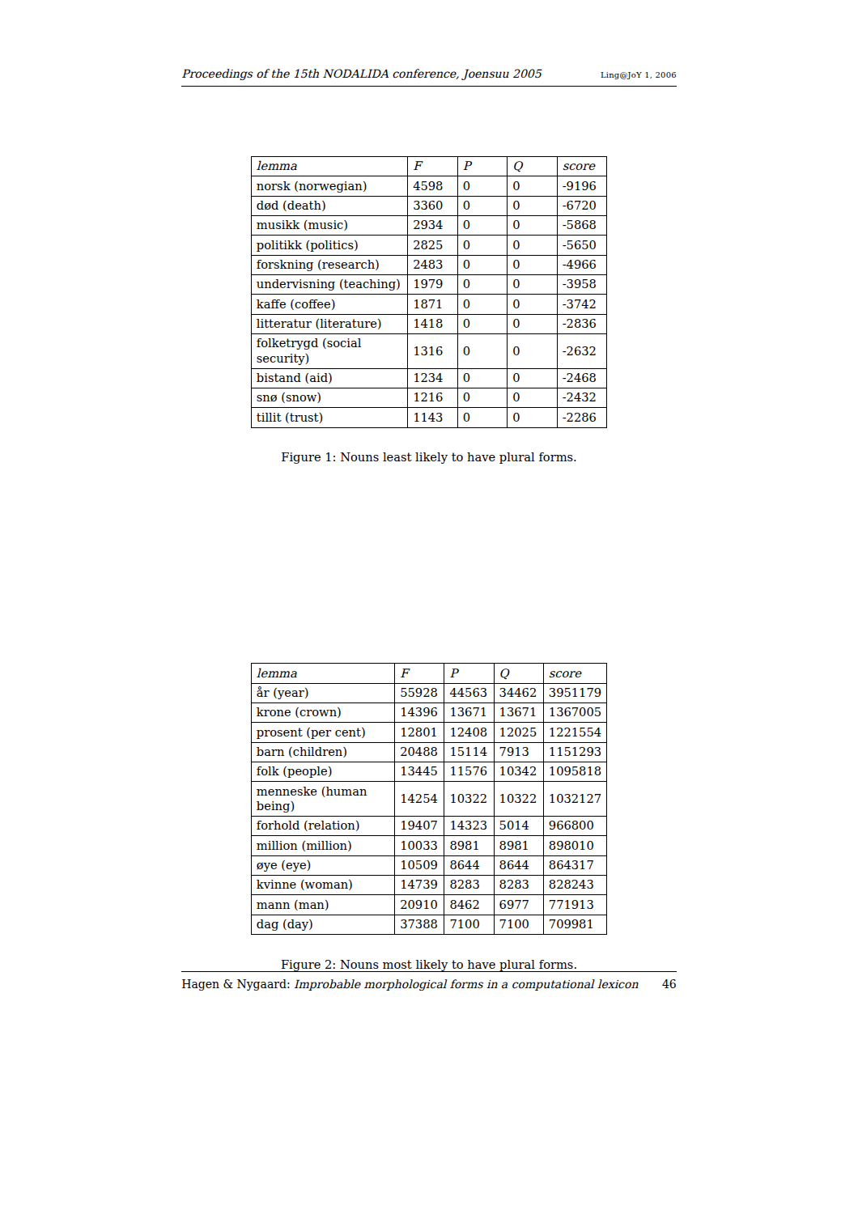Proceedings of the 15th NODALIDA conference, Joensuu 2005
Ling@JoY 1, 2006
| lemma | F | P | Q | score |
| --- | --- | --- | --- | --- |
| norsk (norwegian) | 4598 | 0 | 0 | -9196 |
| død (death) | 3360 | 0 | 0 | -6720 |
| musikk (music) | 2934 | 0 | 0 | -5868 |
| politikk (politics) | 2825 | 0 | 0 | -5650 |
| forskning (research) | 2483 | 0 | 0 | -4966 |
| undervisning (teaching) | 1979 | 0 | 0 | -3958 |
| kaffe (coffee) | 1871 | 0 | 0 | -3742 |
| litteratur (literature) | 1418 | 0 | 0 | -2836 |
| folketrygd (social security) | 1316 | 0 | 0 | -2632 |
| bistand (aid) | 1234 | 0 | 0 | -2468 |
| snø (snow) | 1216 | 0 | 0 | -2432 |
| tillit (trust) | 1143 | 0 | 0 | -2286 |
Figure 1: Nouns least likely to have plural forms.
| lemma | F | P | Q | score |
| --- | --- | --- | --- | --- |
| år (year) | 55928 | 44563 | 34462 | 3951179 |
| krone (crown) | 14396 | 13671 | 13671 | 1367005 |
| prosent (per cent) | 12801 | 12408 | 12025 | 1221554 |
| barn (children) | 20488 | 15114 | 7913 | 1151293 |
| folk (people) | 13445 | 11576 | 10342 | 1095818 |
| menneske (human being) | 14254 | 10322 | 10322 | 1032127 |
| forhold (relation) | 19407 | 14323 | 5014 | 966800 |
| million (million) | 10033 | 8981 | 8981 | 898010 |
| øye (eye) | 10509 | 8644 | 8644 | 864317 |
| kvinne (woman) | 14739 | 8283 | 8283 | 828243 |
| mann (man) | 20910 | 8462 | 6977 | 771913 |
| dag (day) | 37388 | 7100 | 7100 | 709981 |
Figure 2: Nouns most likely to have plural forms.
Hagen & Nygaard: Improbable morphological forms in a computational lexicon
46